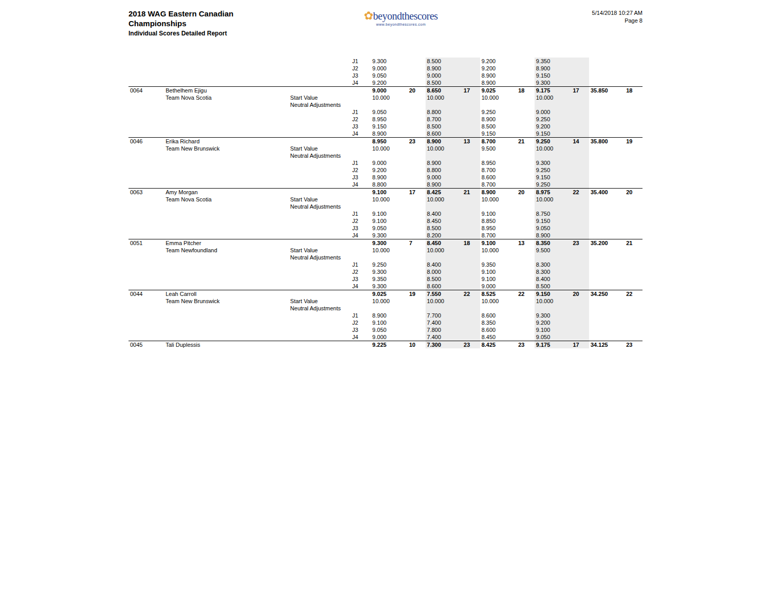2018 WAG Eastern Canadian
Championships
Individual Scores Detailed Report
✿beyondthescores
www.beyondthescores.com
5/14/2018 10:27 AM
Page 8
| | | | J1 | 9.300 | | 8.500 | | 9.200 | | 9.350 | | | |
| | | | J2 | 9.000 | | 8.900 | | 9.200 | | 8.900 | | | |
| | | | J3 | 9.050 | | 9.000 | | 8.900 | | 9.150 | | | |
| | | | J4 | 9.200 | | 8.500 | | 8.900 | | 9.300 | | | |
| 0064 | Bethelhem Ejigu | | | 9.000 | 20 | 8.650 | 17 | 9.025 | 18 | 9.175 | 17 | 35.850 | 18 |
| | Team Nova Scotia | Start Value | | 10.000 | | 10.000 | | 10.000 | | 10.000 | | | |
| | | Neutral Adjustments | | | | | | | | | | | |
| | | | J1 | 9.050 | | 8.800 | | 9.250 | | 9.000 | | | |
| | | | J2 | 8.950 | | 8.700 | | 8.900 | | 9.250 | | | |
| | | | J3 | 9.150 | | 8.500 | | 8.500 | | 9.200 | | | |
| | | | J4 | 8.900 | | 8.600 | | 9.150 | | 9.150 | | | |
| 0046 | Erika Richard | | | 8.950 | 23 | 8.900 | 13 | 8.700 | 21 | 9.250 | 14 | 35.800 | 19 |
| | Team New Brunswick | Start Value | | 10.000 | | 10.000 | | 9.500 | | 10.000 | | | |
| | | Neutral Adjustments | | | | | | | | | | | |
| | | | J1 | 9.000 | | 8.900 | | 8.950 | | 9.300 | | | |
| | | | J2 | 9.200 | | 8.800 | | 8.700 | | 9.250 | | | |
| | | | J3 | 8.900 | | 9.000 | | 8.600 | | 9.150 | | | |
| | | | J4 | 8.800 | | 8.900 | | 8.700 | | 9.250 | | | |
| 0063 | Amy Morgan | | | 9.100 | 17 | 8.425 | 21 | 8.900 | 20 | 8.975 | 22 | 35.400 | 20 |
| | Team Nova Scotia | Start Value | | 10.000 | | 10.000 | | 10.000 | | 10.000 | | | |
| | | Neutral Adjustments | | | | | | | | | | | |
| | | | J1 | 9.100 | | 8.400 | | 9.100 | | 8.750 | | | |
| | | | J2 | 9.100 | | 8.450 | | 8.850 | | 9.150 | | | |
| | | | J3 | 9.050 | | 8.500 | | 8.950 | | 9.050 | | | |
| | | | J4 | 9.300 | | 8.200 | | 8.700 | | 8.900 | | | |
| 0051 | Emma Pitcher | | | 9.300 | 7 | 8.450 | 18 | 9.100 | 13 | 8.350 | 23 | 35.200 | 21 |
| | Team Newfoundland | Start Value | | 10.000 | | 10.000 | | 10.000 | | 9.500 | | | |
| | | Neutral Adjustments | | | | | | | | | | | |
| | | | J1 | 9.250 | | 8.400 | | 9.350 | | 8.300 | | | |
| | | | J2 | 9.300 | | 8.000 | | 9.100 | | 8.300 | | | |
| | | | J3 | 9.350 | | 8.500 | | 9.100 | | 8.400 | | | |
| | | | J4 | 9.300 | | 8.600 | | 9.000 | | 8.500 | | | |
| 0044 | Leah Carroll | | | 9.025 | 19 | 7.550 | 22 | 8.525 | 22 | 9.150 | 20 | 34.250 | 22 |
| | Team New Brunswick | Start Value | | 10.000 | | 10.000 | | 10.000 | | 10.000 | | | |
| | | Neutral Adjustments | | | | | | | | | | | |
| | | | J1 | 8.900 | | 7.700 | | 8.600 | | 9.300 | | | |
| | | | J2 | 9.100 | | 7.400 | | 8.350 | | 9.200 | | | |
| | | | J3 | 9.050 | | 7.800 | | 8.600 | | 9.100 | | | |
| | | | J4 | 9.000 | | 7.400 | | 8.450 | | 9.050 | | | |
| 0045 | Tali Duplessis | | | 9.225 | 10 | 7.300 | 23 | 8.425 | 23 | 9.175 | 17 | 34.125 | 23 |